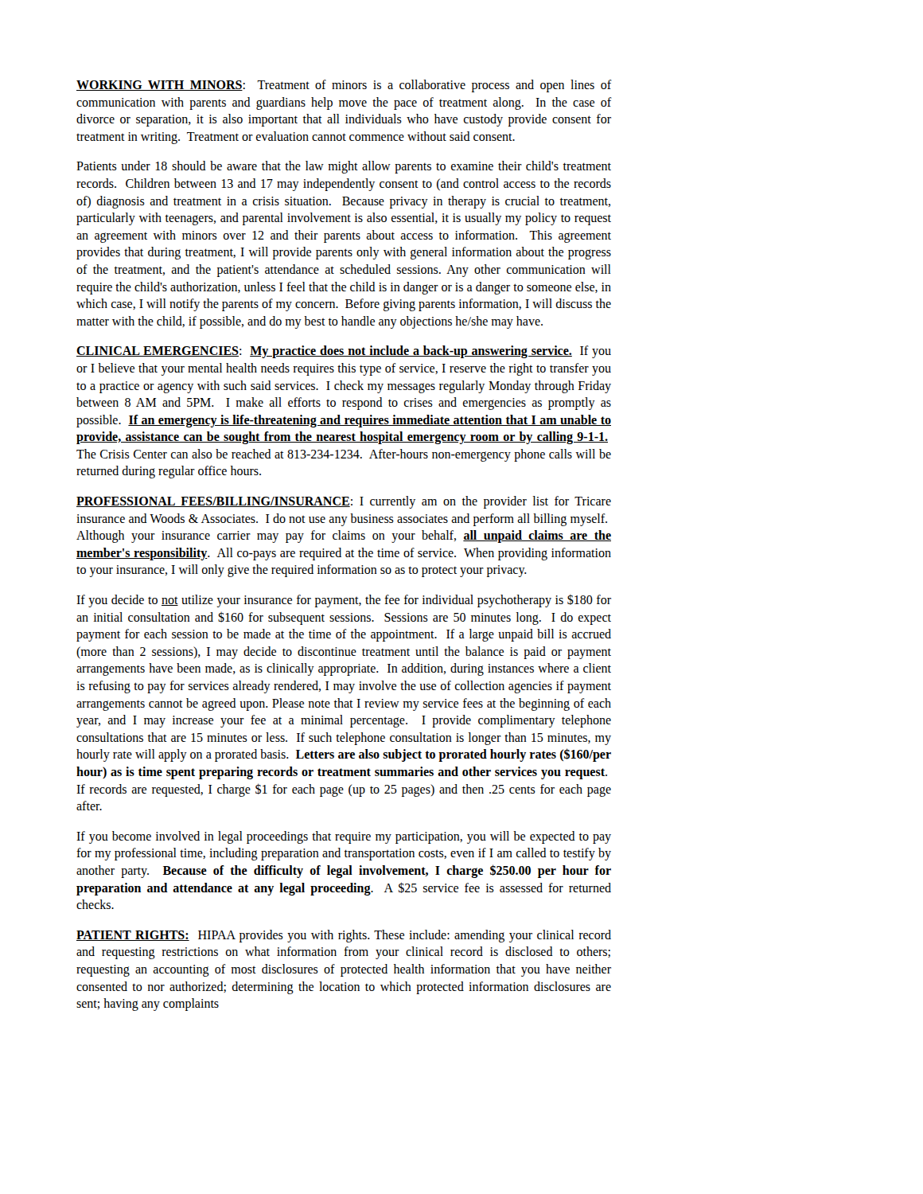WORKING WITH MINORS: Treatment of minors is a collaborative process and open lines of communication with parents and guardians help move the pace of treatment along. In the case of divorce or separation, it is also important that all individuals who have custody provide consent for treatment in writing. Treatment or evaluation cannot commence without said consent.
Patients under 18 should be aware that the law might allow parents to examine their child's treatment records. Children between 13 and 17 may independently consent to (and control access to the records of) diagnosis and treatment in a crisis situation. Because privacy in therapy is crucial to treatment, particularly with teenagers, and parental involvement is also essential, it is usually my policy to request an agreement with minors over 12 and their parents about access to information. This agreement provides that during treatment, I will provide parents only with general information about the progress of the treatment, and the patient's attendance at scheduled sessions. Any other communication will require the child's authorization, unless I feel that the child is in danger or is a danger to someone else, in which case, I will notify the parents of my concern. Before giving parents information, I will discuss the matter with the child, if possible, and do my best to handle any objections he/she may have.
CLINICAL EMERGENCIES: My practice does not include a back-up answering service. If you or I believe that your mental health needs requires this type of service, I reserve the right to transfer you to a practice or agency with such said services. I check my messages regularly Monday through Friday between 8 AM and 5PM. I make all efforts to respond to crises and emergencies as promptly as possible. If an emergency is life-threatening and requires immediate attention that I am unable to provide, assistance can be sought from the nearest hospital emergency room or by calling 9-1-1. The Crisis Center can also be reached at 813-234-1234. After-hours non-emergency phone calls will be returned during regular office hours.
PROFESSIONAL FEES/BILLING/INSURANCE: I currently am on the provider list for Tricare insurance and Woods & Associates. I do not use any business associates and perform all billing myself. Although your insurance carrier may pay for claims on your behalf, all unpaid claims are the member's responsibility. All co-pays are required at the time of service. When providing information to your insurance, I will only give the required information so as to protect your privacy.
If you decide to not utilize your insurance for payment, the fee for individual psychotherapy is $180 for an initial consultation and $160 for subsequent sessions. Sessions are 50 minutes long. I do expect payment for each session to be made at the time of the appointment. If a large unpaid bill is accrued (more than 2 sessions), I may decide to discontinue treatment until the balance is paid or payment arrangements have been made, as is clinically appropriate. In addition, during instances where a client is refusing to pay for services already rendered, I may involve the use of collection agencies if payment arrangements cannot be agreed upon. Please note that I review my service fees at the beginning of each year, and I may increase your fee at a minimal percentage. I provide complimentary telephone consultations that are 15 minutes or less. If such telephone consultation is longer than 15 minutes, my hourly rate will apply on a prorated basis. Letters are also subject to prorated hourly rates ($160/per hour) as is time spent preparing records or treatment summaries and other services you request. If records are requested, I charge $1 for each page (up to 25 pages) and then .25 cents for each page after.
If you become involved in legal proceedings that require my participation, you will be expected to pay for my professional time, including preparation and transportation costs, even if I am called to testify by another party. Because of the difficulty of legal involvement, I charge $250.00 per hour for preparation and attendance at any legal proceeding. A $25 service fee is assessed for returned checks.
PATIENT RIGHTS: HIPAA provides you with rights. These include: amending your clinical record and requesting restrictions on what information from your clinical record is disclosed to others; requesting an accounting of most disclosures of protected health information that you have neither consented to nor authorized; determining the location to which protected information disclosures are sent; having any complaints